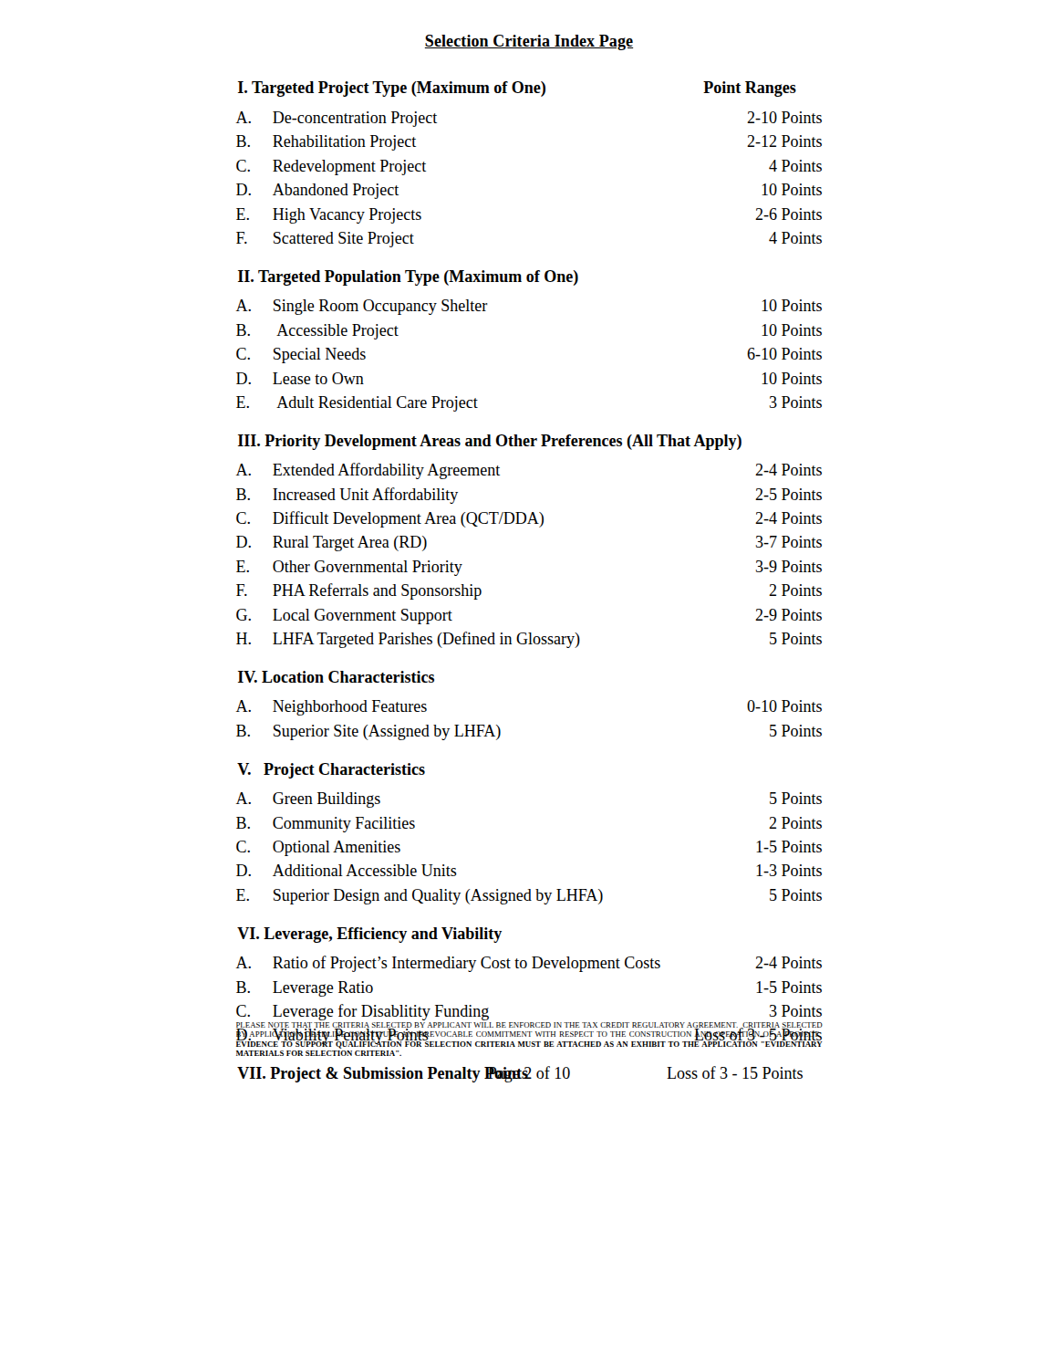Selection Criteria Index Page
I. Targeted Project Type (Maximum of One) Point Ranges
| A. | De-concentration Project | 2-10 Points |
| B. | Rehabilitation Project | 2-12 Points |
| C. | Redevelopment Project | 4 Points |
| D. | Abandoned Project | 10 Points |
| E. | High Vacancy Projects | 2-6 Points |
| F. | Scattered Site Project | 4 Points |
II. Targeted Population Type (Maximum of One)
| A. | Single Room Occupancy Shelter | 10 Points |
| B. | Accessible Project | 10 Points |
| C. | Special Needs | 6-10 Points |
| D. | Lease to Own | 10 Points |
| E. | Adult Residential Care Project | 3 Points |
III. Priority Development Areas and Other Preferences (All That Apply)
| A. | Extended Affordability Agreement | 2-4 Points |
| B. | Increased Unit Affordability | 2-5 Points |
| C. | Difficult Development Area (QCT/DDA) | 2-4 Points |
| D. | Rural Target Area (RD) | 3-7 Points |
| E. | Other Governmental Priority | 3-9 Points |
| F. | PHA Referrals and Sponsorship | 2 Points |
| G. | Local Government Support | 2-9 Points |
| H. | LHFA Targeted Parishes (Defined in Glossary) | 5 Points |
IV. Location Characteristics
| A. | Neighborhood Features | 0-10 Points |
| B. | Superior Site (Assigned by LHFA) | 5 Points |
V. Project Characteristics
| A. | Green Buildings | 5 Points |
| B. | Community Facilities | 2 Points |
| C. | Optional Amenities | 1-5 Points |
| D. | Additional Accessible Units | 1-3 Points |
| E. | Superior Design and Quality (Assigned by LHFA) | 5 Points |
VI. Leverage, Efficiency and Viability
| A. | Ratio of Project’s Intermediary Cost to Development Costs | 2-4 Points |
| B. | Leverage Ratio | 1-5 Points |
| C. | Leverage for Disablitity Funding | 3 Points |
| D. | Viability Penalty Points | Loss of 3 - 5 Points |
VII. Project & Submission Penalty Points Loss of 3 - 15 Points
PLEASE NOTE THAT THE CRITERIA SELECTED BY APPLICANT WILL BE ENFORCED IN THE TAX CREDIT REGULATORY AGREEMENT. CRITERIA SELECTED BY APPLICATION DEADLINE CONSTITUTE AN IRREVOCABLE COMMITMENT WITH RESPECT TO THE CONSTRUCTION AND OPERATION OF A PROJECT. EVIDENCE TO SUPPORT QUALIFICATION FOR SELECTION CRITERIA MUST BE ATTACHED AS AN EXHIBIT TO THE APPLICATION "EVIDENTIARY MATERIALS FOR SELECTION CRITERIA".
Page 2 of 10